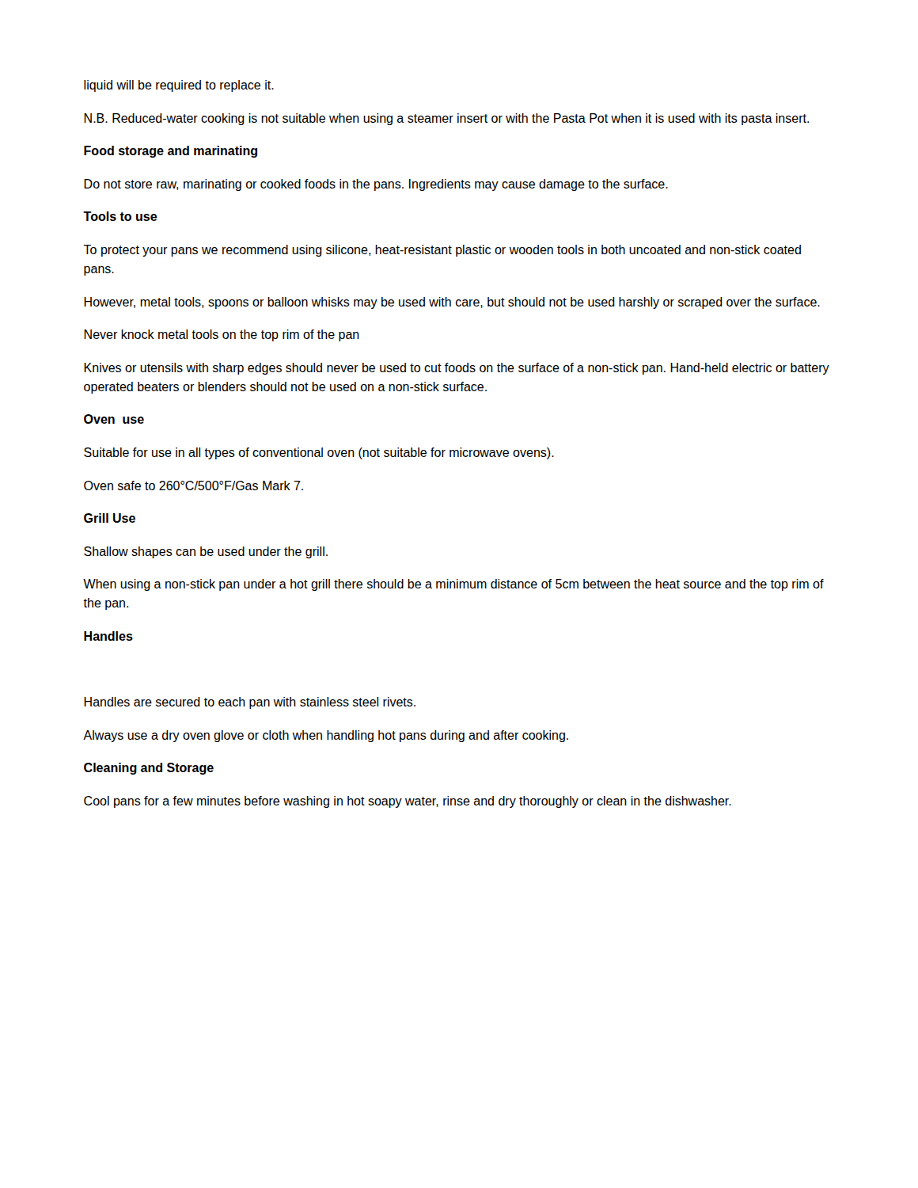liquid will be required to replace it.
N.B. Reduced-water cooking is not suitable when using a steamer insert or with the Pasta Pot when it is used with its pasta insert.
Food storage and marinating
Do not store raw, marinating or cooked foods in the pans. Ingredients may cause damage to the surface.
Tools to use
To protect your pans we recommend using silicone, heat-resistant plastic or wooden tools in both uncoated and non-stick coated pans.
However, metal tools, spoons or balloon whisks may be used with care, but should not be used harshly or scraped over the surface.
Never knock metal tools on the top rim of the pan
Knives or utensils with sharp edges should never be used to cut foods on the surface of a non-stick pan. Hand-held electric or battery operated beaters or blenders should not be used on a non-stick surface.
Oven use
Suitable for use in all types of conventional oven (not suitable for microwave ovens).
Oven safe to 260°C/500°F/Gas Mark 7.
Grill Use
Shallow shapes can be used under the grill.
When using a non-stick pan under a hot grill there should be a minimum distance of 5cm between the heat source and the top rim of the pan.
Handles
Handles are secured to each pan with stainless steel rivets.
Always use a dry oven glove or cloth when handling hot pans during and after cooking.
Cleaning and Storage
Cool pans for a few minutes before washing in hot soapy water, rinse and dry thoroughly or clean in the dishwasher.